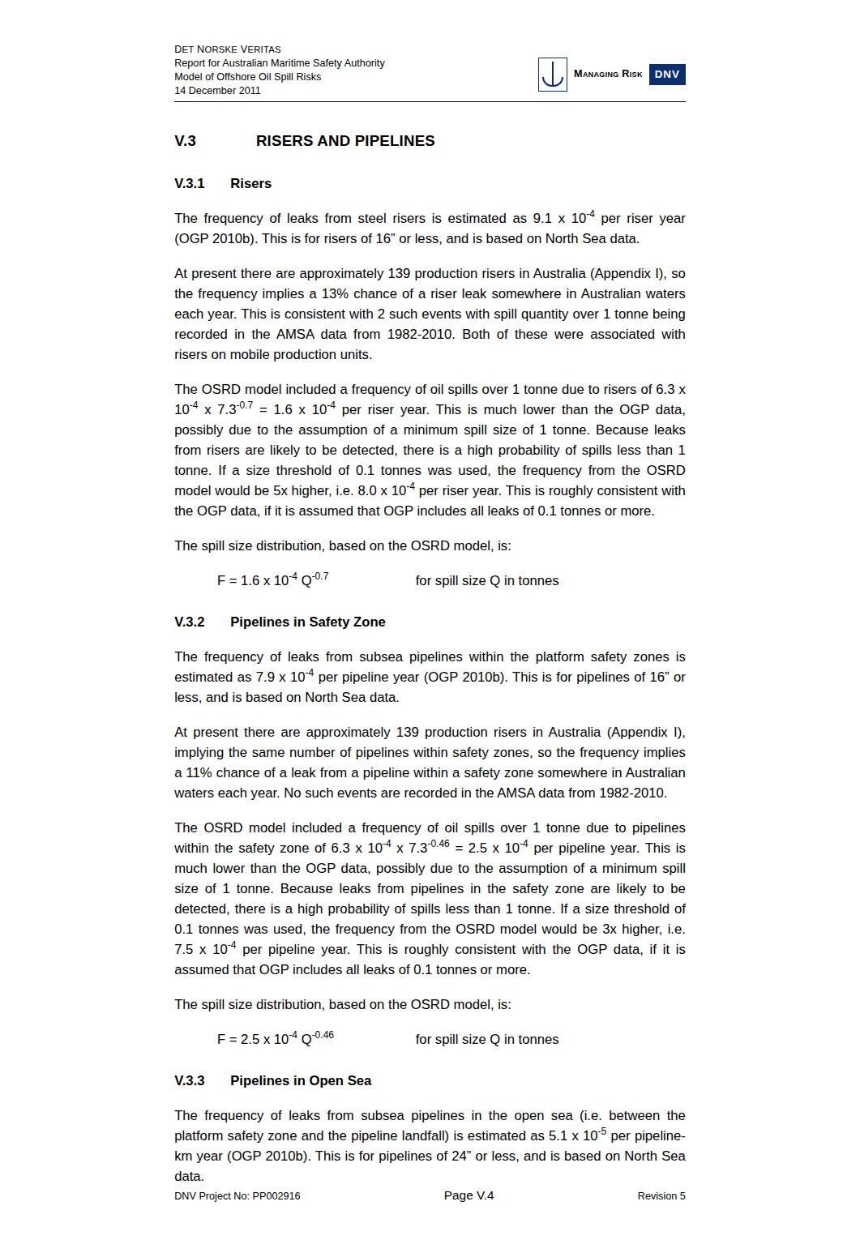DET NORSKE VERITAS
Report for Australian Maritime Safety Authority
Model of Offshore Oil Spill Risks
14 December 2011
Managing Risk DNV
V.3 RISERS AND PIPELINES
V.3.1 Risers
The frequency of leaks from steel risers is estimated as 9.1 x 10-4 per riser year (OGP 2010b). This is for risers of 16” or less, and is based on North Sea data.
At present there are approximately 139 production risers in Australia (Appendix I), so the frequency implies a 13% chance of a riser leak somewhere in Australian waters each year. This is consistent with 2 such events with spill quantity over 1 tonne being recorded in the AMSA data from 1982-2010. Both of these were associated with risers on mobile production units.
The OSRD model included a frequency of oil spills over 1 tonne due to risers of 6.3 x 10-4 x 7.3-0.7 = 1.6 x 10-4 per riser year. This is much lower than the OGP data, possibly due to the assumption of a minimum spill size of 1 tonne. Because leaks from risers are likely to be detected, there is a high probability of spills less than 1 tonne. If a size threshold of 0.1 tonnes was used, the frequency from the OSRD model would be 5x higher, i.e. 8.0 x 10-4 per riser year. This is roughly consistent with the OGP data, if it is assumed that OGP includes all leaks of 0.1 tonnes or more.
The spill size distribution, based on the OSRD model, is:
F = 1.6 x 10-4 Q-0.7for spill size Q in tonnes
V.3.2 Pipelines in Safety Zone
The frequency of leaks from subsea pipelines within the platform safety zones is estimated as 7.9 x 10-4 per pipeline year (OGP 2010b). This is for pipelines of 16” or less, and is based on North Sea data.
At present there are approximately 139 production risers in Australia (Appendix I), implying the same number of pipelines within safety zones, so the frequency implies a 11% chance of a leak from a pipeline within a safety zone somewhere in Australian waters each year. No such events are recorded in the AMSA data from 1982-2010.
The OSRD model included a frequency of oil spills over 1 tonne due to pipelines within the safety zone of 6.3 x 10-4 x 7.3-0.46 = 2.5 x 10-4 per pipeline year. This is much lower than the OGP data, possibly due to the assumption of a minimum spill size of 1 tonne. Because leaks from pipelines in the safety zone are likely to be detected, there is a high probability of spills less than 1 tonne. If a size threshold of 0.1 tonnes was used, the frequency from the OSRD model would be 3x higher, i.e. 7.5 x 10-4 per pipeline year. This is roughly consistent with the OGP data, if it is assumed that OGP includes all leaks of 0.1 tonnes or more.
The spill size distribution, based on the OSRD model, is:
F = 2.5 x 10-4 Q-0.46for spill size Q in tonnes
V.3.3 Pipelines in Open Sea
The frequency of leaks from subsea pipelines in the open sea (i.e. between the platform safety zone and the pipeline landfall) is estimated as 5.1 x 10-5 per pipeline-km year (OGP 2010b). This is for pipelines of 24” or less, and is based on North Sea data.
DNV Project No: PP002916 Page V.4 Revision 5